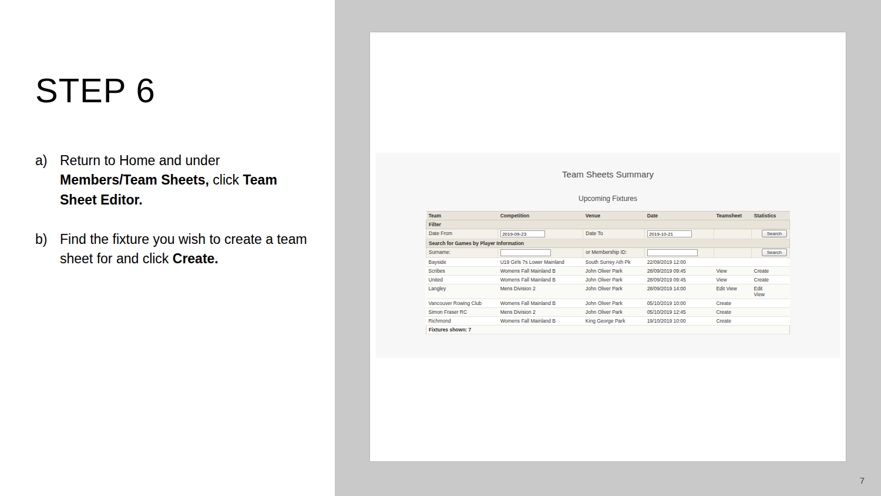STEP 6
a) Return to Home and under Members/Team Sheets, click Team Sheet Editor.
b) Find the fixture you wish to create a team sheet for and click Create.
Team Sheets Summary
Upcoming Fixtures
| Filter |
| Date From | | Date To | | | Search |
| Search for Games by Player Information |
| Surname: | | or Membership ID: | | | Search |
| Team | Competition | Venue | Date | Teamsheet | Statistics |
| Bayside | U19 Girls 7s Lower Mainland | South Surrey Ath Pk | 22/09/2019 12:00 | | |
| Scribes | Womens Fall Mainland B | John Oliver Park | 28/09/2019 09:45 | View | Create |
| United | Womens Fall Mainland B | John Oliver Park | 28/09/2019 09:45 | View | Create |
| Langley | Mens Division 2 | John Oliver Park | 28/09/2019 14:00 | Edit View | Edit View |
| Vancouver Rowing Club | Womens Fall Mainland B | John Oliver Park | 05/10/2019 10:00 | Create | |
| Simon Fraser RC | Mens Division 2 | John Oliver Park | 05/10/2019 12:45 | Create | |
| Richmond | Womens Fall Mainland B | King George Park | 19/10/2019 10:00 | Create | |
| Fixtures shown: 7 |
7